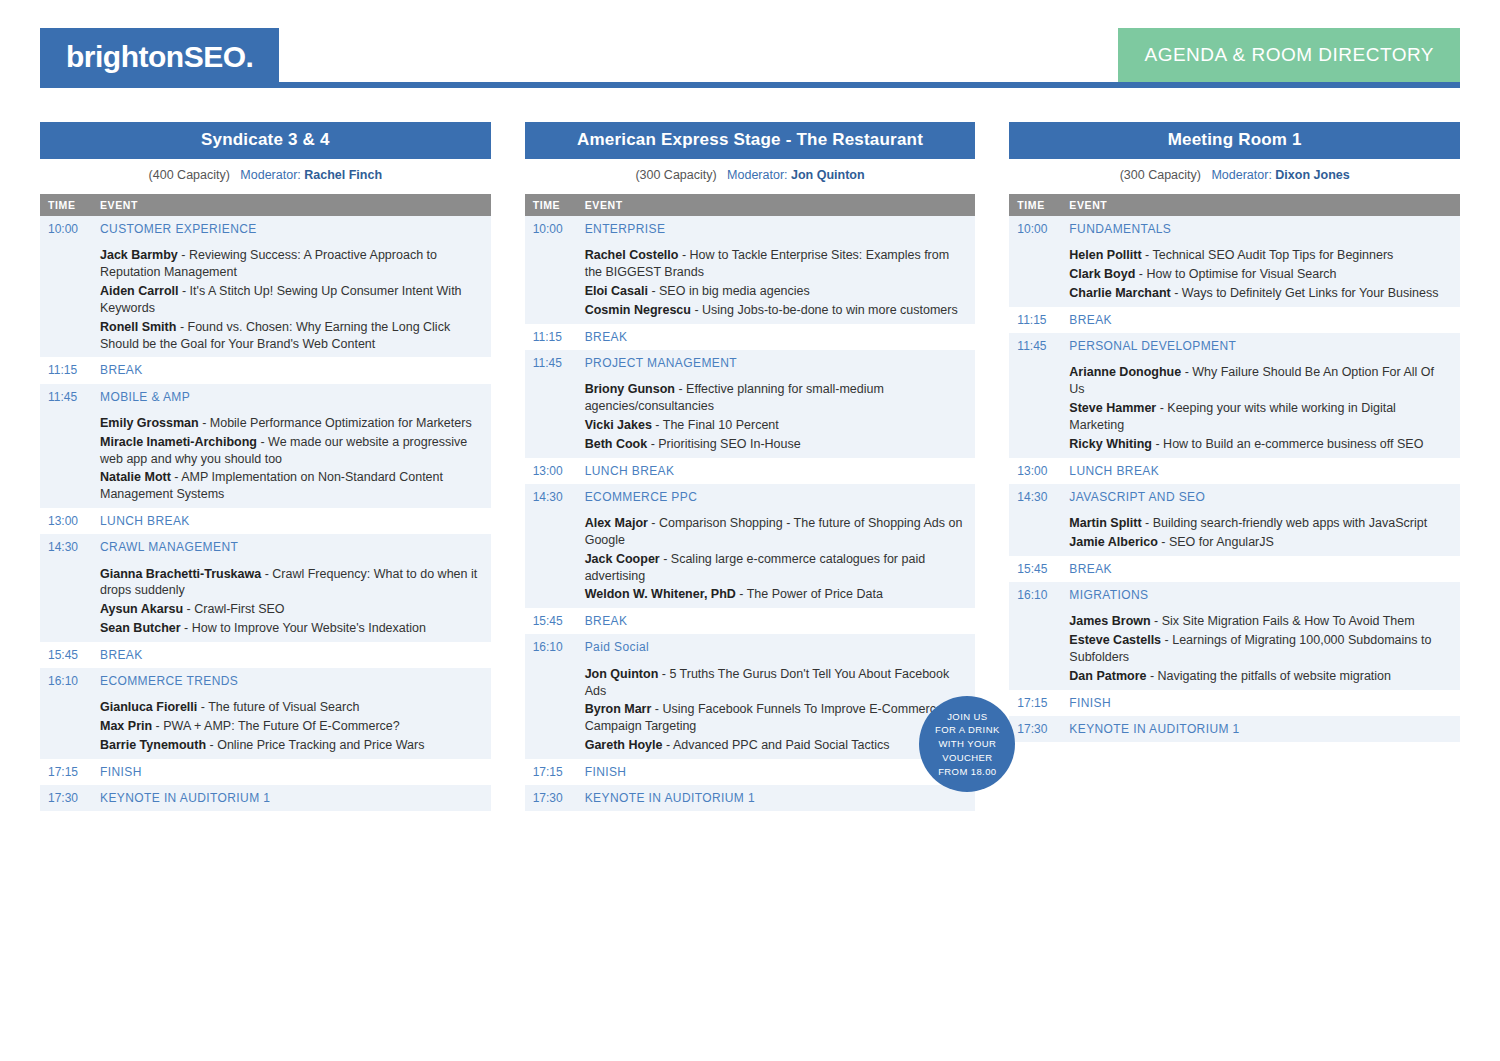brightonSEO.
AGENDA & ROOM DIRECTORY
Syndicate 3 & 4
(400 Capacity) Moderator: Rachel Finch
| Time | Event |
| --- | --- |
| 10:00 | Customer Experience |
| | Jack Barmby - Reviewing Success: A Proactive Approach to Reputation Management Aiden Carroll - It's A Stitch Up! Sewing Up Consumer Intent With Keywords Ronell Smith - Found vs. Chosen: Why Earning the Long Click Should be the Goal for Your Brand's Web Content |
| 11:15 | Break |
| 11:45 | Mobile & AMP |
| | Emily Grossman - Mobile Performance Optimization for Marketers Miracle Inameti-Archibong - We made our website a progressive web app and why you should too Natalie Mott - AMP Implementation on Non-Standard Content Management Systems |
| 13:00 | Lunch Break |
| 14:30 | Crawl Management |
| | Gianna Brachetti-Truskawa - Crawl Frequency: What to do when it drops suddenly Aysun Akarsu - Crawl-First SEO Sean Butcher - How to Improve Your Website's Indexation |
| 15:45 | Break |
| 16:10 | Ecommerce Trends |
| | Gianluca Fiorelli - The future of Visual Search Max Prin - PWA + AMP: The Future Of E-Commerce? Barrie Tynemouth - Online Price Tracking and Price Wars |
| 17:15 | Finish |
| 17:30 | Keynote in Auditorium 1 |
American Express Stage - The Restaurant
(300 Capacity) Moderator: Jon Quinton
| Time | Event |
| --- | --- |
| 10:00 | Enterprise |
| | Rachel Costello - How to Tackle Enterprise Sites: Examples from the BIGGEST Brands Eloi Casali - SEO in big media agencies Cosmin Negrescu - Using Jobs-to-be-done to win more customers |
| 11:15 | Break |
| 11:45 | Project Management |
| | Briony Gunson - Effective planning for small-medium agencies/consultancies Vicki Jakes - The Final 10 Percent Beth Cook - Prioritising SEO In-House |
| 13:00 | Lunch Break |
| 14:30 | Ecommerce PPC |
| | Alex Major - Comparison Shopping - The future of Shopping Ads on Google Jack Cooper - Scaling large e-commerce catalogues for paid advertising Weldon W. Whitener, PhD - The Power of Price Data |
| 15:45 | Break |
| 16:10 | Paid Social |
| | Jon Quinton - 5 Truths The Gurus Don't Tell You About Facebook Ads Byron Marr - Using Facebook Funnels To Improve E-Commerce Campaign Targeting Gareth Hoyle - Advanced PPC and Paid Social Tactics |
| 17:15 | Finish |
| 17:30 | Keynote in Auditorium 1 |
Meeting Room 1
(300 Capacity) Moderator: Dixon Jones
| Time | Event |
| --- | --- |
| 10:00 | Fundamentals |
| | Helen Pollitt - Technical SEO Audit Top Tips for Beginners Clark Boyd - How to Optimise for Visual Search Charlie Marchant - Ways to Definitely Get Links for Your Business |
| 11:15 | Break |
| 11:45 | Personal Development |
| | Arianne Donoghue - Why Failure Should Be An Option For All Of Us Steve Hammer - Keeping your wits while working in Digital Marketing Ricky Whiting - How to Build an e-commerce business off SEO |
| 13:00 | Lunch Break |
| 14:30 | Javascript and SEO |
| | Martin Splitt - Building search-friendly web apps with JavaScript Jamie Alberico - SEO for AngularJS |
| 15:45 | Break |
| 16:10 | Migrations |
| | James Brown - Six Site Migration Fails & How To Avoid Them Esteve Castells - Learnings of Migrating 100,000 Subdomains to Subfolders Dan Patmore - Navigating the pitfalls of website migration |
| 17:15 | Finish |
| 17:30 | Keynote in Auditorium 1 |
Join us
for a drink
with your
voucher
from 18.00